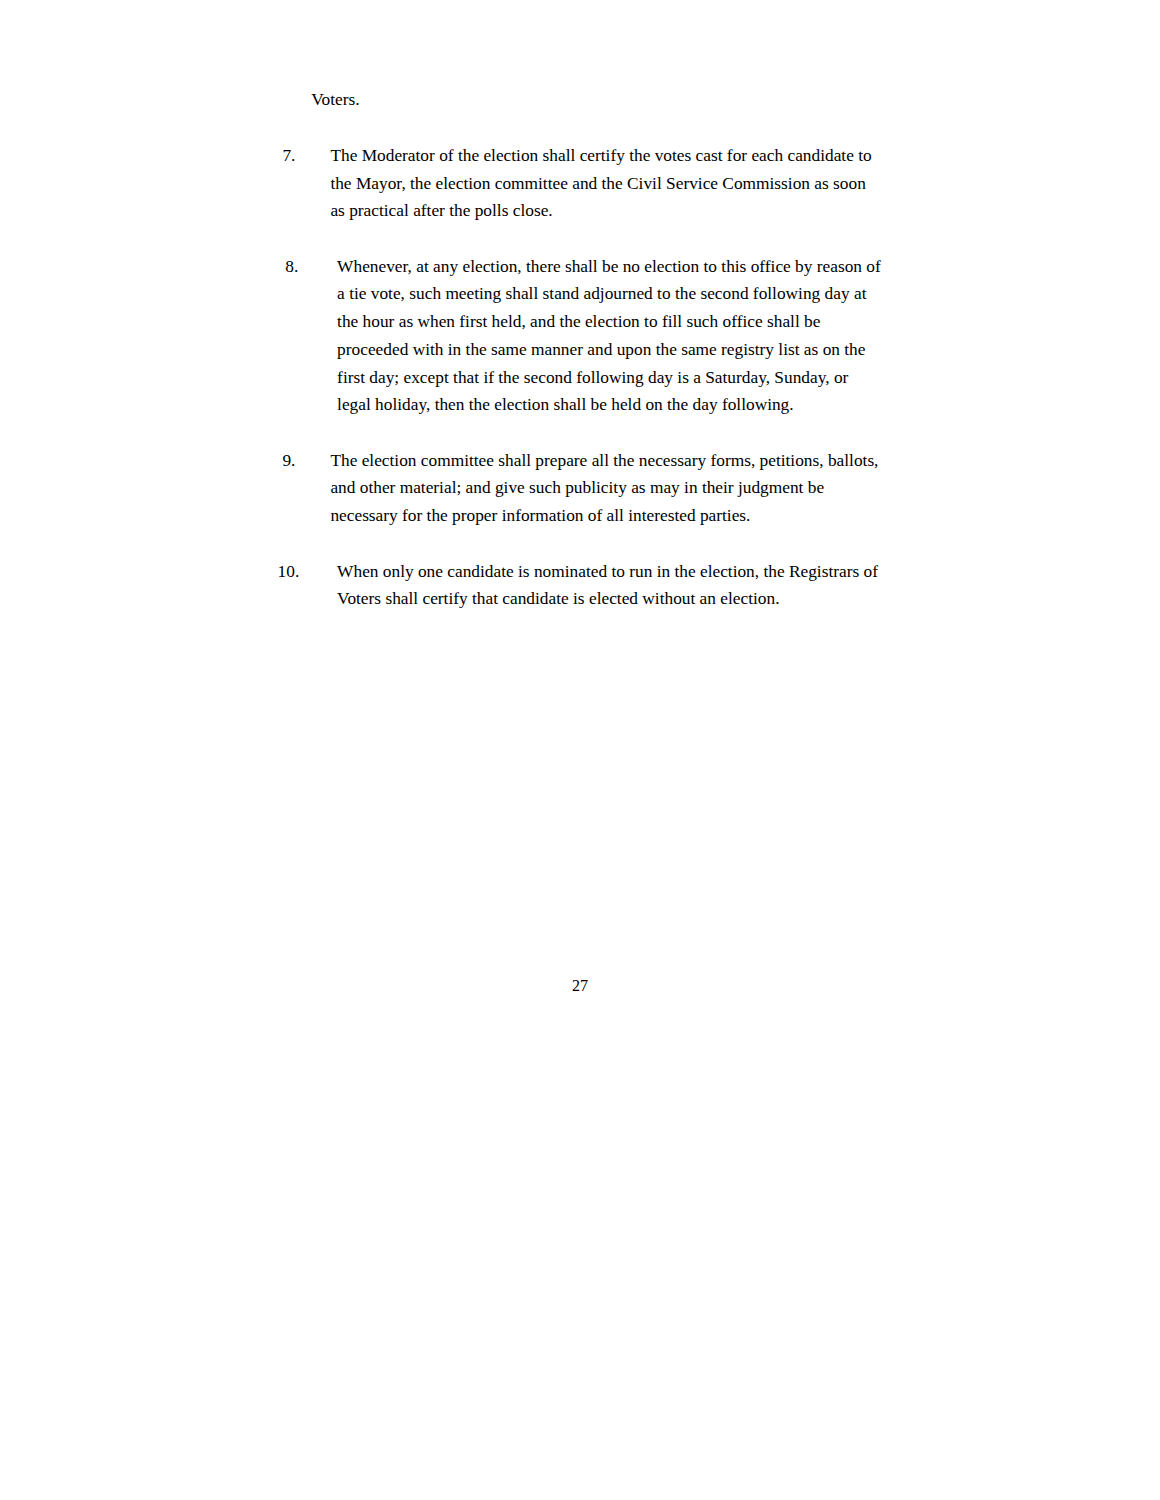Voters.
7. The Moderator of the election shall certify the votes cast for each candidate to the Mayor, the election committee and the Civil Service Commission as soon as practical after the polls close.
8. Whenever, at any election, there shall be no election to this office by reason of a tie vote, such meeting shall stand adjourned to the second following day at the hour as when first held, and the election to fill such office shall be proceeded with in the same manner and upon the same registry list as on the first day; except that if the second following day is a Saturday, Sunday, or legal holiday, then the election shall be held on the day following.
9. The election committee shall prepare all the necessary forms, petitions, ballots, and other material; and give such publicity as may in their judgment be necessary for the proper information of all interested parties.
10. When only one candidate is nominated to run in the election, the Registrars of Voters shall certify that candidate is elected without an election.
27